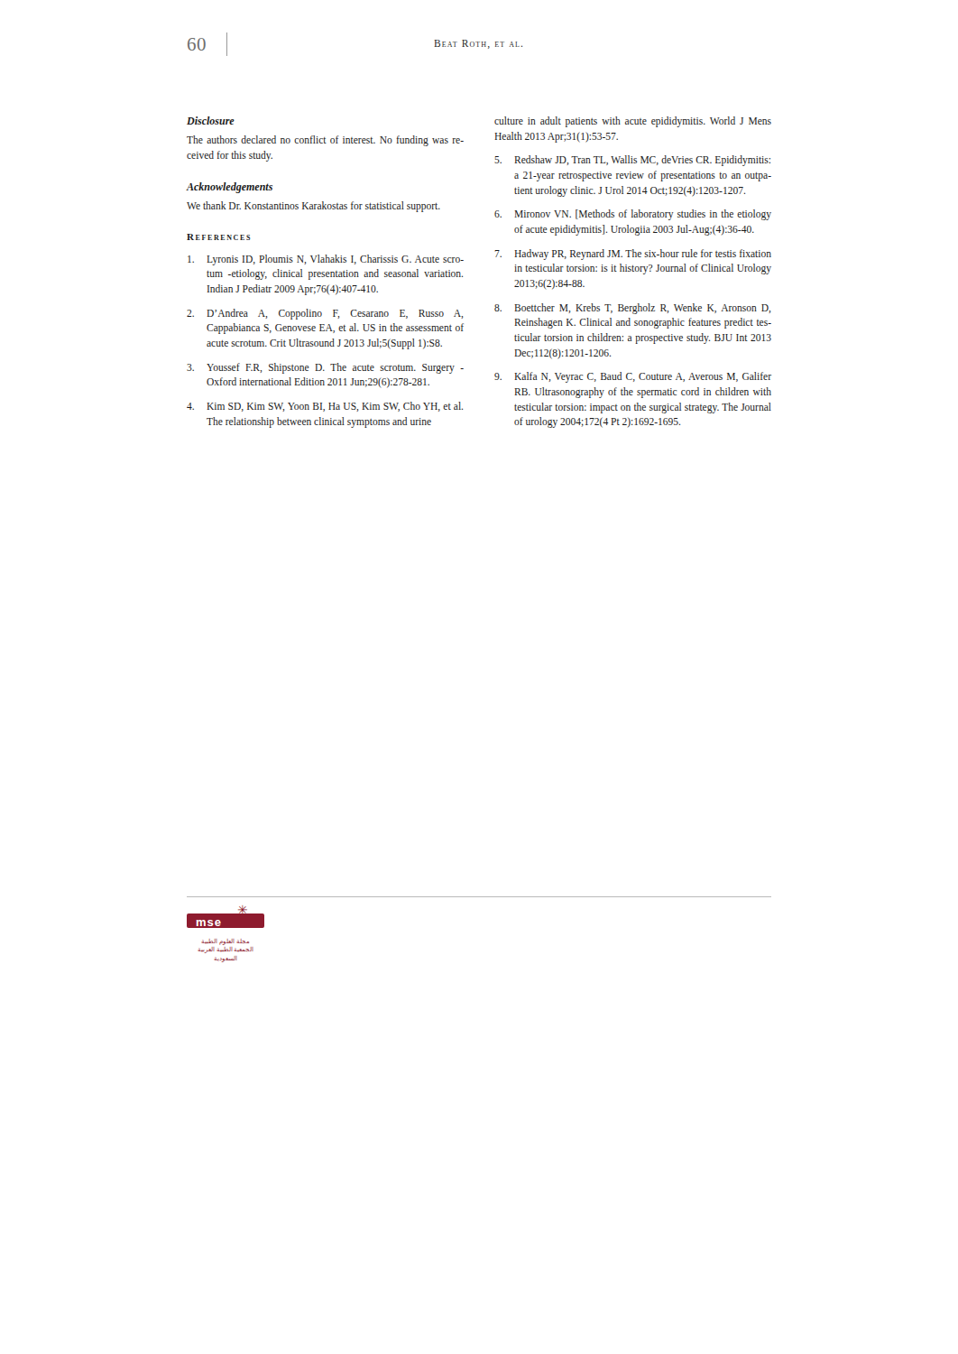60
Beat Roth, et al.
Disclosure
The authors declared no conflict of interest. No funding was received for this study.
Acknowledgements
We thank Dr. Konstantinos Karakostas for statistical support.
References
Lyronis ID, Ploumis N, Vlahakis I, Charissis G. Acute scrotum -etiology, clinical presentation and seasonal variation. Indian J Pediatr 2009 Apr;76(4):407-410.
D’Andrea A, Coppolino F, Cesarano E, Russo A, Cappabianca S, Genovese EA, et al. US in the assessment of acute scrotum. Crit Ultrasound J 2013 Jul;5(Suppl 1):S8.
Youssef F.R, Shipstone D. The acute scrotum. Surgery - Oxford international Edition 2011 Jun;29(6):278-281.
Kim SD, Kim SW, Yoon BI, Ha US, Kim SW, Cho YH, et al. The relationship between clinical symptoms and urine
culture in adult patients with acute epididymitis. World J Mens Health 2013 Apr;31(1):53-57.
Redshaw JD, Tran TL, Wallis MC, deVries CR. Epididymitis: a 21-year retrospective review of presentations to an outpatient urology clinic. J Urol 2014 Oct;192(4):1203-1207.
Mironov VN. [Methods of laboratory studies in the etiology of acute epididymitis]. Urologiia 2003 Jul-Aug;(4):36-40.
Hadway PR, Reynard JM. The six-hour rule for testis fixation in testicular torsion: is it history? Journal of Clinical Urology 2013;6(2):84-88.
Boettcher M, Krebs T, Bergholz R, Wenke K, Aronson D, Reinshagen K. Clinical and sonographic features predict testicular torsion in children: a prospective study. BJU Int 2013 Dec;112(8):1201-1206.
Kalfa N, Veyrac C, Baud C, Couture A, Averous M, Galifer RB. Ultrasonography of the spermatic cord in children with testicular torsion: impact on the surgical strategy. The Journal of urology 2004;172(4 Pt 2):1692-1695.
mse
✳
مجلة العلوم الطبية الجمعية الطبية العربية السعودية